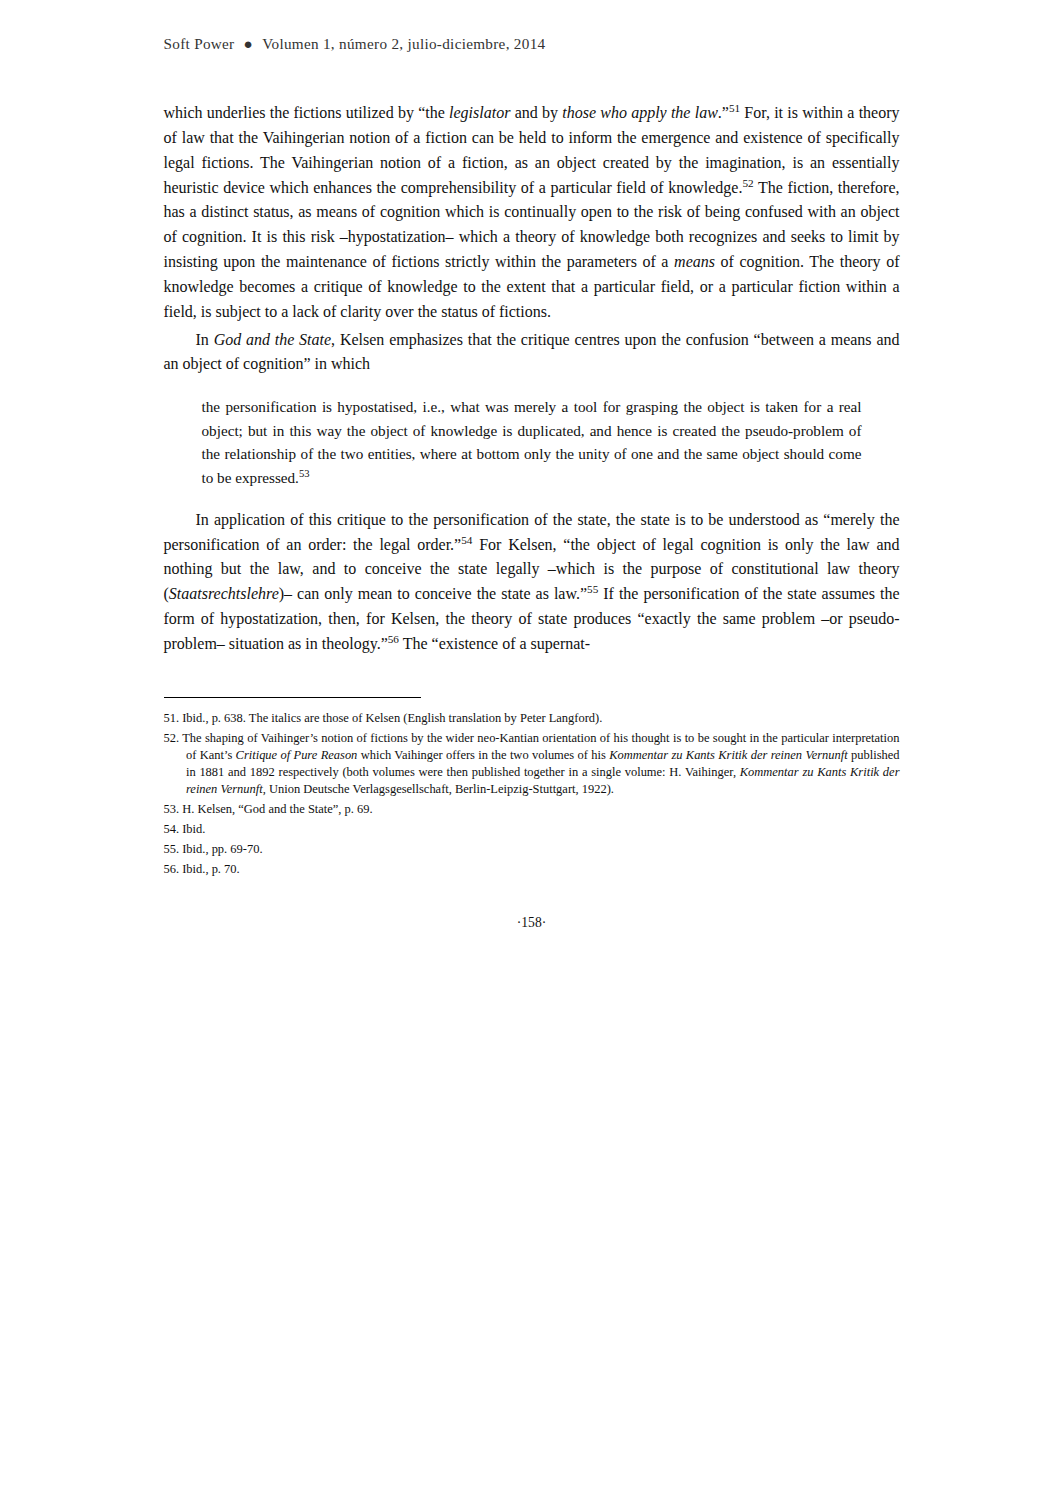Soft Power●Volumen 1, número 2, julio-diciembre, 2014
which underlies the fictions utilized by “the legislator and by those who apply the law.”51 For, it is within a theory of law that the Vaihingerian notion of a fiction can be held to inform the emergence and existence of specifically legal fictions. The Vaihingerian notion of a fiction, as an object created by the imagination, is an essentially heuristic device which enhances the comprehensibility of a particular field of knowledge.52 The fiction, therefore, has a distinct status, as means of cognition which is continually open to the risk of being confused with an object of cognition. It is this risk –hypostatization– which a theory of knowledge both recognizes and seeks to limit by insisting upon the maintenance of fictions strictly within the parameters of a means of cognition. The theory of knowledge becomes a critique of knowledge to the extent that a particular field, or a particular fiction within a field, is subject to a lack of clarity over the status of fictions.
In God and the State, Kelsen emphasizes that the critique centres upon the confusion “between a means and an object of cognition” in which
the personification is hypostatised, i.e., what was merely a tool for grasping the object is taken for a real object; but in this way the object of knowledge is duplicated, and hence is created the pseudo-problem of the relationship of the two entities, where at bottom only the unity of one and the same object should come to be expressed.53
In application of this critique to the personification of the state, the state is to be understood as “merely the personification of an order: the legal order.”54 For Kelsen, “the object of legal cognition is only the law and nothing but the law, and to conceive the state legally –which is the purpose of constitutional law theory (Staatsrechtslehre)– can only mean to conceive the state as law.”55 If the personification of the state assumes the form of hypostatization, then, for Kelsen, the theory of state produces “exactly the same problem –or pseudo-problem– situation as in theology.”56 The “existence of a supernat-
51. Ibid., p. 638. The italics are those of Kelsen (English translation by Peter Langford).
52. The shaping of Vaihinger’s notion of fictions by the wider neo-Kantian orientation of his thought is to be sought in the particular interpretation of Kant’s Critique of Pure Reason which Vaihinger offers in the two volumes of his Kommentar zu Kants Kritik der reinen Vernunft published in 1881 and 1892 respectively (both volumes were then published together in a single volume: H. Vaihinger, Kommentar zu Kants Kritik der reinen Vernunft, Union Deutsche Verlagsgesellschaft, Berlin-Leipzig-Stuttgart, 1922).
53. H. Kelsen, “God and the State”, p. 69.
54. Ibid.
55. Ibid., pp. 69-70.
56. Ibid., p. 70.
·158·